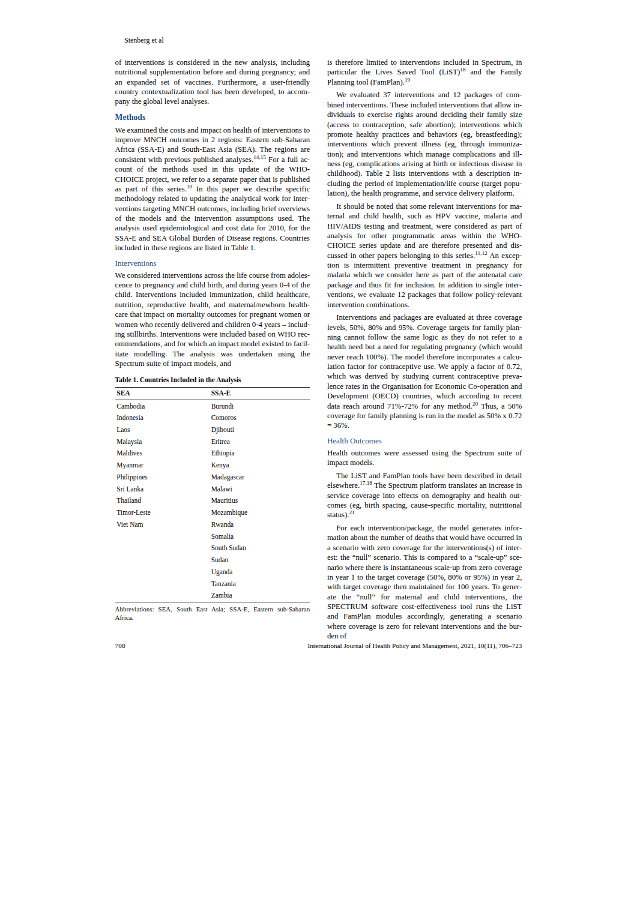Stenberg et al
of interventions is considered in the new analysis, including nutritional supplementation before and during pregnancy; and an expanded set of vaccines. Furthermore, a user-friendly country contextualization tool has been developed, to accompany the global level analyses.
Methods
We examined the costs and impact on health of interventions to improve MNCH outcomes in 2 regions: Eastern sub-Saharan Africa (SSA-E) and South-East Asia (SEA). The regions are consistent with previous published analyses.14,15 For a full account of the methods used in this update of the WHO-CHOICE project, we refer to a separate paper that is published as part of this series.10 In this paper we describe specific methodology related to updating the analytical work for interventions targeting MNCH outcomes, including brief overviews of the models and the intervention assumptions used. The analysis used epidemiological and cost data for 2010, for the SSA-E and SEA Global Burden of Disease regions. Countries included in these regions are listed in Table 1.
Interventions
We considered interventions across the life course from adolescence to pregnancy and child birth, and during years 0-4 of the child. Interventions included immunization, child healthcare, nutrition, reproductive health, and maternal/newborn healthcare that impact on mortality outcomes for pregnant women or women who recently delivered and children 0-4 years – including stillbirths. Interventions were included based on WHO recommendations, and for which an impact model existed to facilitate modelling. The analysis was undertaken using the Spectrum suite of impact models, and
Table 1. Countries Included in the Analysis
| SEA | SSA-E |
| --- | --- |
| Cambodia | Burundi |
| Indonesia | Comoros |
| Laos | Djibouti |
| Malaysia | Eritrea |
| Maldives | Ethiopia |
| Myanmar | Kenya |
| Philippines | Madagascar |
| Sri Lanka | Malawi |
| Thailand | Mauritius |
| Timor-Leste | Mozambique |
| Viet Nam | Rwanda |
| | Somalia |
| | South Sudan |
| | Sudan |
| | Uganda |
| | Tanzania |
| | Zambia |
Abbreviations: SEA, South East Asia; SSA-E, Eastern sub-Saharan Africa.
is therefore limited to interventions included in Spectrum, in particular the Lives Saved Tool (LiST)18 and the Family Planning tool (FamPlan).19
We evaluated 37 interventions and 12 packages of combined interventions. These included interventions that allow individuals to exercise rights around deciding their family size (access to contraception, safe abortion); interventions which promote healthy practices and behaviors (eg, breastfeeding); interventions which prevent illness (eg, through immunization); and interventions which manage complications and illness (eg, complications arising at birth or infectious disease in childhood). Table 2 lists interventions with a description including the period of implementation/life course (target population), the health programme, and service delivery platform.
It should be noted that some relevant interventions for maternal and child health, such as HPV vaccine, malaria and HIV/AIDS testing and treatment, were considered as part of analysis for other programmatic areas within the WHO-CHOICE series update and are therefore presented and discussed in other papers belonging to this series.11,12 An exception is intermittent preventive treatment in pregnancy for malaria which we consider here as part of the antenatal care package and thus fit for inclusion. In addition to single interventions, we evaluate 12 packages that follow policy-relevant intervention combinations.
Interventions and packages are evaluated at three coverage levels, 50%, 80% and 95%. Coverage targets for family planning cannot follow the same logic as they do not refer to a health need but a need for regulating pregnancy (which would never reach 100%). The model therefore incorporates a calculation factor for contraceptive use. We apply a factor of 0.72, which was derived by studying current contraceptive prevalence rates in the Organisation for Economic Co-operation and Development (OECD) countries, which according to recent data reach around 71%-72% for any method.20 Thus, a 50% coverage for family planning is run in the model as 50% x 0.72 = 36%.
Health Outcomes
Health outcomes were assessed using the Spectrum suite of impact models.
The LiST and FamPlan tools have been described in detail elsewhere.17,18 The Spectrum platform translates an increase in service coverage into effects on demography and health outcomes (eg, birth spacing, cause-specific mortality, nutritional status).21
For each intervention/package, the model generates information about the number of deaths that would have occurred in a scenario with zero coverage for the interventions(s) of interest: the “null” scenario. This is compared to a “scale-up” scenario where there is instantaneous scale-up from zero coverage in year 1 to the target coverage (50%, 80% or 95%) in year 2, with target coverage then maintained for 100 years. To generate the “null” for maternal and child interventions, the SPECTRUM software cost-effectiveness tool runs the LiST and FamPlan modules accordingly, generating a scenario where coverage is zero for relevant interventions and the burden of
708
International Journal of Health Policy and Management, 2021, 10(11), 706–723